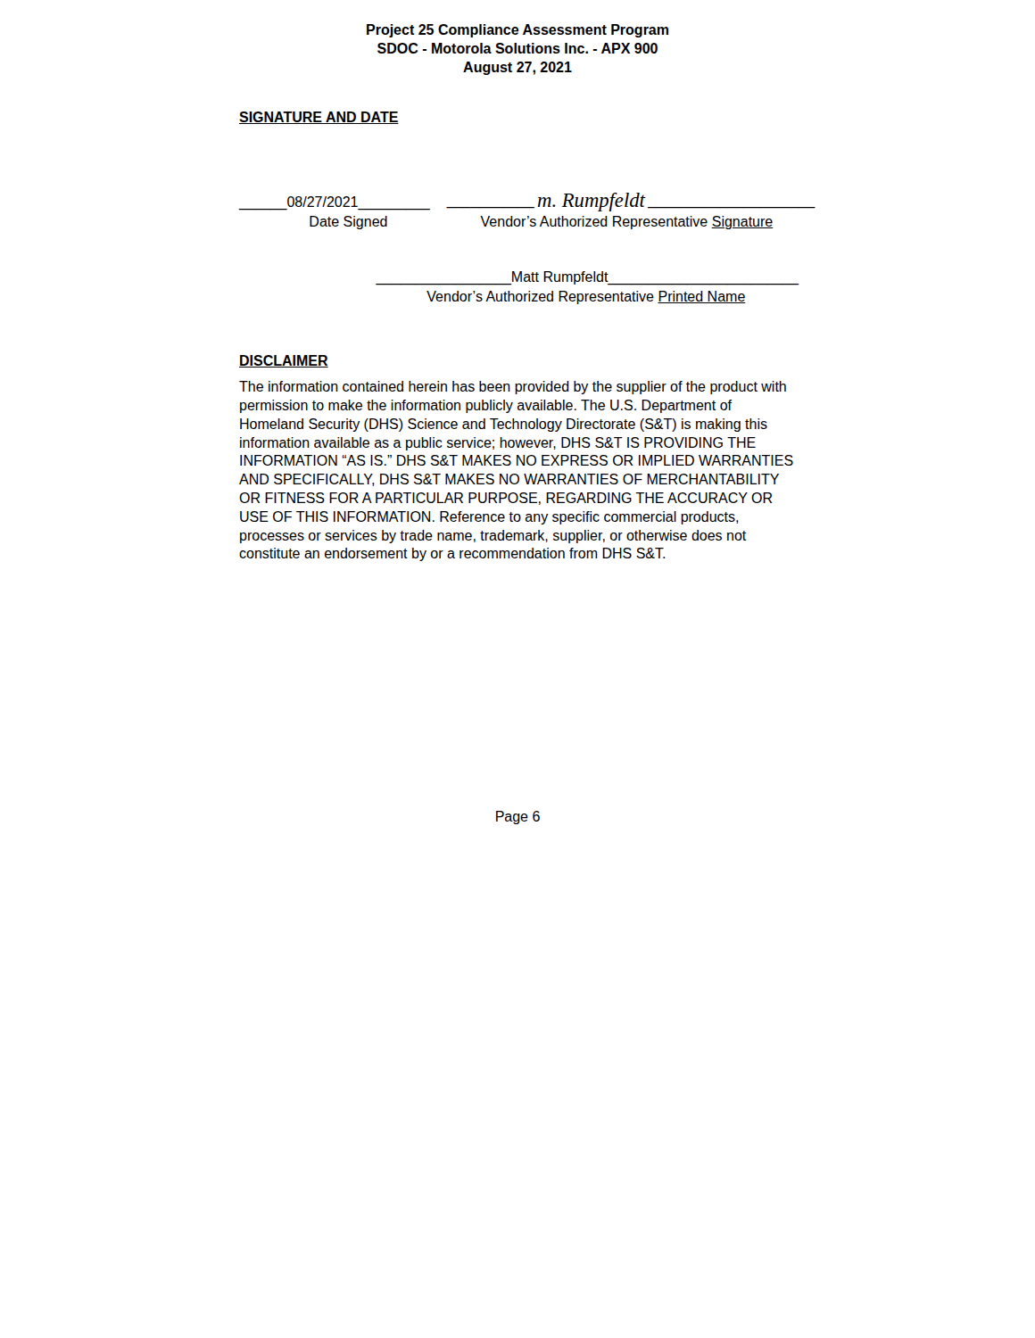Project 25 Compliance Assessment Program
SDOC - Motorola Solutions Inc. - APX 900
August 27, 2021
SIGNATURE AND DATE
______08/27/2021_________ ___________m. Rumpfeldt_____________________
Date Signed
Vendor’s Authorized Representative Signature
_________________Matt Rumpfeldt________________________
Vendor’s Authorized Representative Printed Name
DISCLAIMER
The information contained herein has been provided by the supplier of the product with permission to make the information publicly available. The U.S. Department of Homeland Security (DHS) Science and Technology Directorate (S&T) is making this information available as a public service; however, DHS S&T IS PROVIDING THE INFORMATION “AS IS.” DHS S&T MAKES NO EXPRESS OR IMPLIED WARRANTIES AND SPECIFICALLY, DHS S&T MAKES NO WARRANTIES OF MERCHANTABILITY OR FITNESS FOR A PARTICULAR PURPOSE, REGARDING THE ACCURACY OR USE OF THIS INFORMATION. Reference to any specific commercial products, processes or services by trade name, trademark, supplier, or otherwise does not constitute an endorsement by or a recommendation from DHS S&T.
Page 6